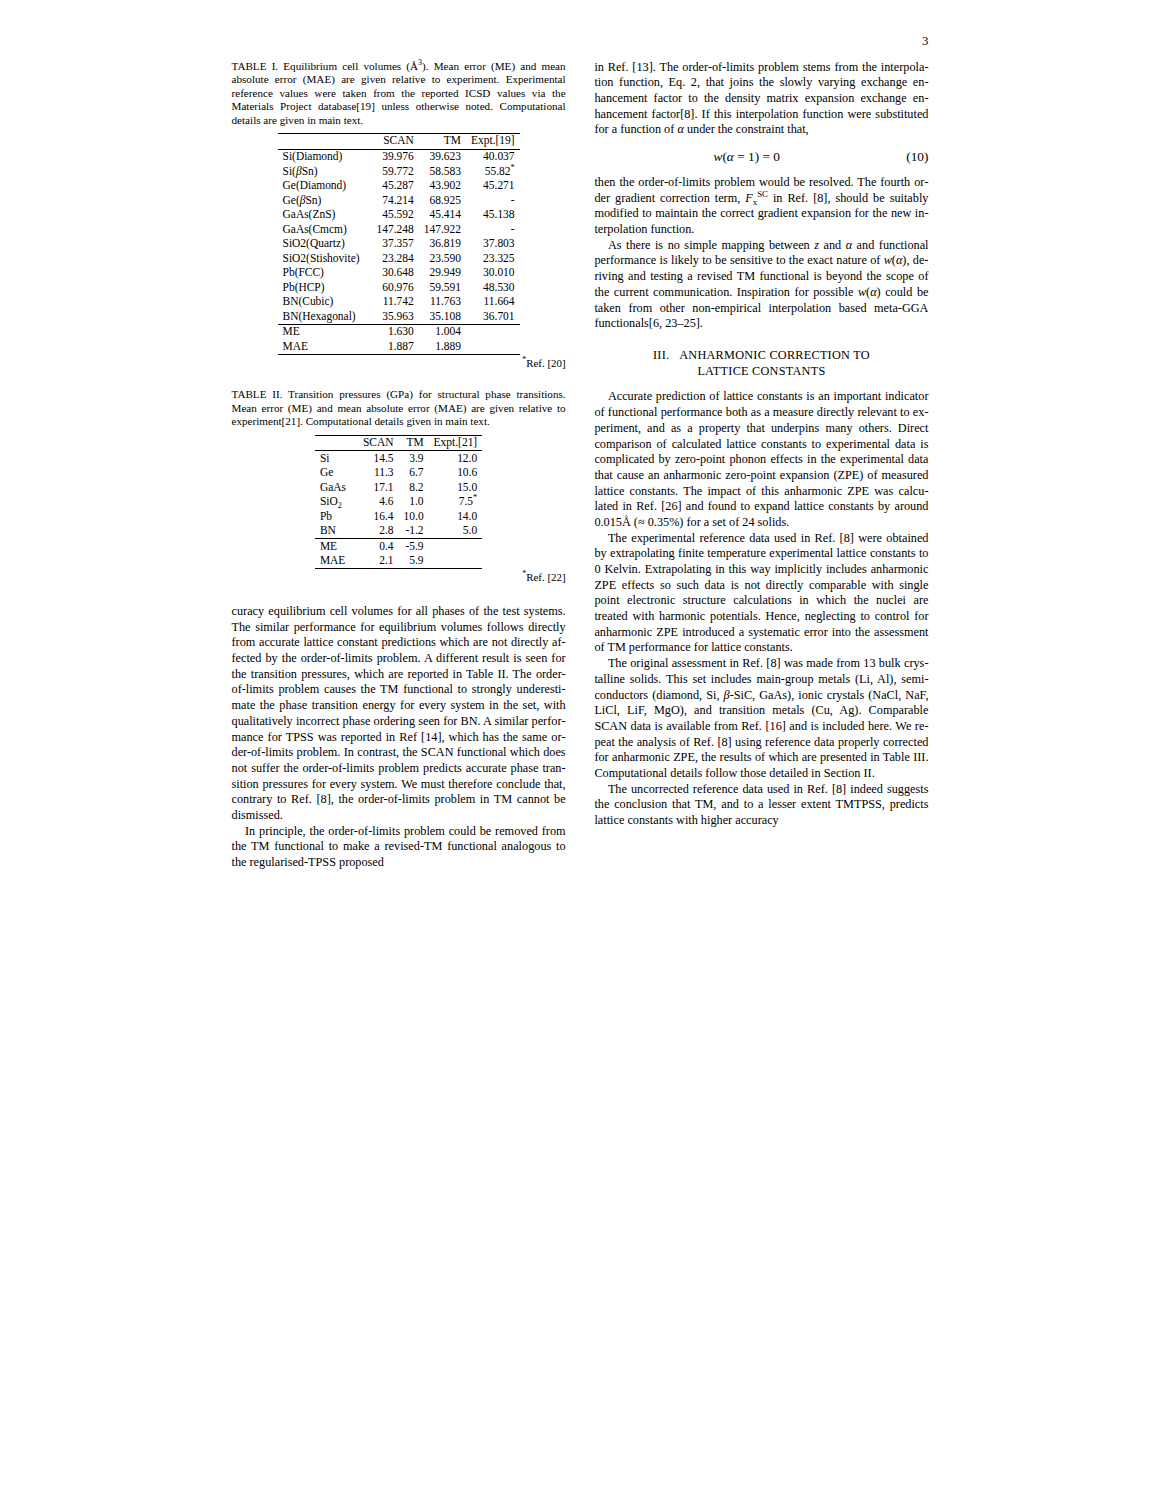3
TABLE I. Equilibrium cell volumes (Å3). Mean error (ME) and mean absolute error (MAE) are given relative to experiment. Experimental reference values were taken from the reported ICSD values via the Materials Project database[19] unless otherwise noted. Computational details are given in main text.
| | SCAN | TM | Expt.[19] |
| --- | --- | --- | --- |
| Si(Diamond) | 39.976 | 39.623 | 40.037 |
| Si( β Sn) | 59.772 | 58.583 | 55.82 * |
| Ge(Diamond) | 45.287 | 43.902 | 45.271 |
| Ge( β Sn) | 74.214 | 68.925 | - |
| GaAs(ZnS) | 45.592 | 45.414 | 45.138 |
| GaAs(Cmcm) | 147.248 | 147.922 | - |
| SiO2(Quartz) | 37.357 | 36.819 | 37.803 |
| SiO2(Stishovite) | 23.284 | 23.590 | 23.325 |
| Pb(FCC) | 30.648 | 29.949 | 30.010 |
| Pb(HCP) | 60.976 | 59.591 | 48.530 |
| BN(Cubic) | 11.742 | 11.763 | 11.664 |
| BN(Hexagonal) | 35.963 | 35.108 | 36.701 |
| ME | 1.630 | 1.004 | |
| MAE | 1.887 | 1.889 | |
*Ref. [20]
TABLE II. Transition pressures (GPa) for structural phase transitions. Mean error (ME) and mean absolute error (MAE) are given relative to experiment[21]. Computational details given in main text.
| | SCAN | TM | Expt.[21] |
| --- | --- | --- | --- |
| Si | 14.5 | 3.9 | 12.0 |
| Ge | 11.3 | 6.7 | 10.6 |
| GaAs | 17.1 | 8.2 | 15.0 |
| SiO 2 | 4.6 | 1.0 | 7.5 * |
| Pb | 16.4 | 10.0 | 14.0 |
| BN | 2.8 | -1.2 | 5.0 |
| ME | 0.4 | -5.9 | |
| MAE | 2.1 | 5.9 | |
*Ref. [22]
curacy equilibrium cell volumes for all phases of the test systems. The similar performance for equilibrium volumes follows directly from accurate lattice constant predictions which are not directly affected by the order-of-limits problem. A different result is seen for the transition pressures, which are reported in Table II. The order-of-limits problem causes the TM functional to strongly underestimate the phase transition energy for every system in the set, with qualitatively incorrect phase ordering seen for BN. A similar performance for TPSS was reported in Ref [14], which has the same order-of-limits problem. In contrast, the SCAN functional which does not suffer the order-of-limits problem predicts accurate phase transition pressures for every system. We must therefore conclude that, contrary to Ref. [8], the order-of-limits problem in TM cannot be dismissed.
In principle, the order-of-limits problem could be removed from the TM functional to make a revised-TM functional analogous to the regularised-TPSS proposed
in Ref. [13]. The order-of-limits problem stems from the interpolation function, Eq. 2, that joins the slowly varying exchange enhancement factor to the density matrix expansion exchange enhancement factor[8]. If this interpolation function were substituted for a function of α under the constraint that,
w(α = 1) = 0
(10)
then the order-of-limits problem would be resolved. The fourth order gradient correction term, FxSC in Ref. [8], should be suitably modified to maintain the correct gradient expansion for the new interpolation function.
As there is no simple mapping between z and α and functional performance is likely to be sensitive to the exact nature of w(α), deriving and testing a revised TM functional is beyond the scope of the current communication. Inspiration for possible w(α) could be taken from other non-empirical interpolation based meta-GGA functionals[6, 23–25].
III. ANHARMONIC CORRECTION TO
LATTICE CONSTANTS
Accurate prediction of lattice constants is an important indicator of functional performance both as a measure directly relevant to experiment, and as a property that underpins many others. Direct comparison of calculated lattice constants to experimental data is complicated by zero-point phonon effects in the experimental data that cause an anharmonic zero-point expansion (ZPE) of measured lattice constants. The impact of this anharmonic ZPE was calculated in Ref. [26] and found to expand lattice constants by around 0.015Å (≈ 0.35%) for a set of 24 solids.
The experimental reference data used in Ref. [8] were obtained by extrapolating finite temperature experimental lattice constants to 0 Kelvin. Extrapolating in this way implicitly includes anharmonic ZPE effects so such data is not directly comparable with single point electronic structure calculations in which the nuclei are treated with harmonic potentials. Hence, neglecting to control for anharmonic ZPE introduced a systematic error into the assessment of TM performance for lattice constants.
The original assessment in Ref. [8] was made from 13 bulk crystalline solids. This set includes main-group metals (Li, Al), semiconductors (diamond, Si, β-SiC, GaAs), ionic crystals (NaCl, NaF, LiCl, LiF, MgO), and transition metals (Cu, Ag). Comparable SCAN data is available from Ref. [16] and is included here. We repeat the analysis of Ref. [8] using reference data properly corrected for anharmonic ZPE, the results of which are presented in Table III. Computational details follow those detailed in Section II.
The uncorrected reference data used in Ref. [8] indeed suggests the conclusion that TM, and to a lesser extent TMTPSS, predicts lattice constants with higher accuracy